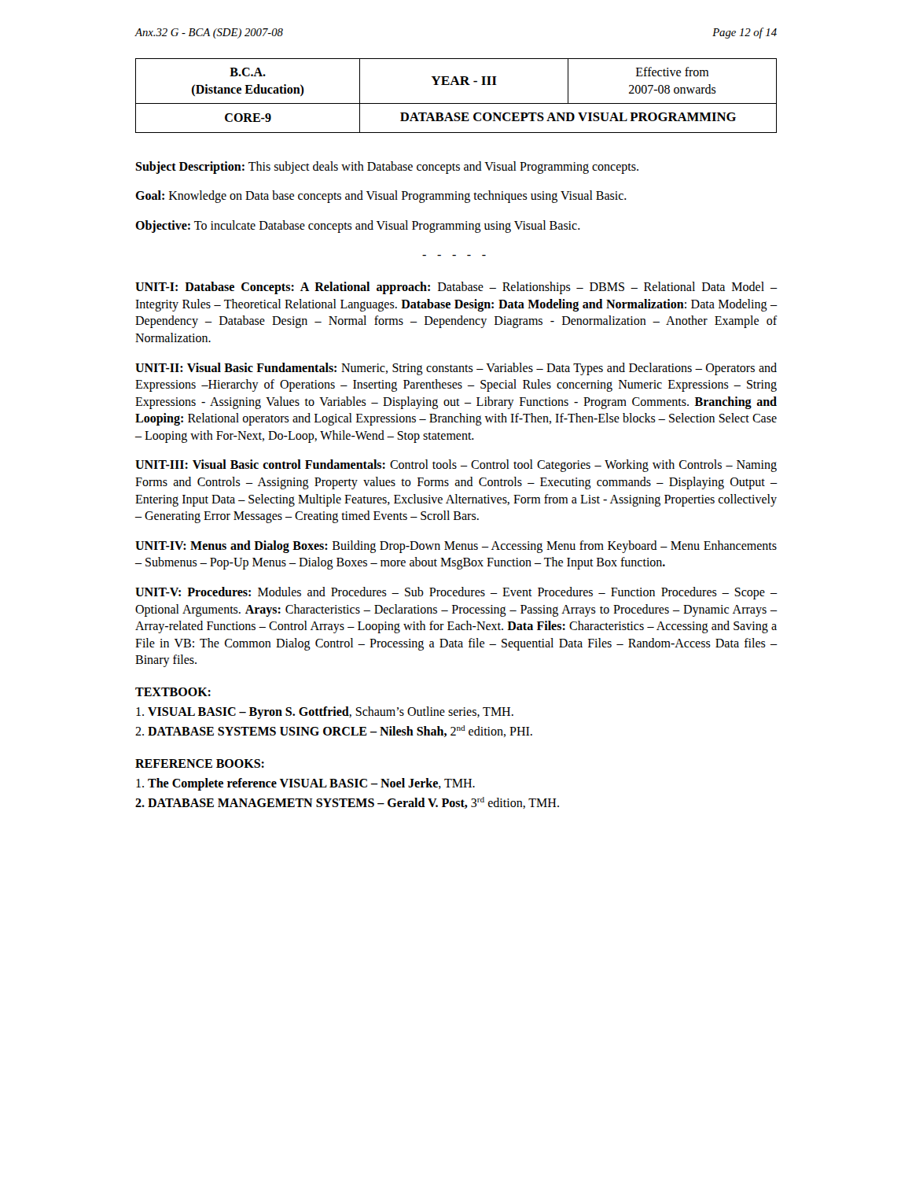Anx.32 G - BCA (SDE) 2007-08 Page 12 of 14
| B.C.A. (Distance Education) | YEAR - III | Effective from 2007-08 onwards |
| CORE-9 | DATABASE CONCEPTS AND VISUAL PROGRAMMING |
Subject Description: This subject deals with Database concepts and Visual Programming concepts.
Goal: Knowledge on Data base concepts and Visual Programming techniques using Visual Basic.
Objective: To inculcate Database concepts and Visual Programming using Visual Basic.
- - - - -
UNIT-I: Database Concepts: A Relational approach: Database – Relationships – DBMS – Relational Data Model – Integrity Rules – Theoretical Relational Languages. Database Design: Data Modeling and Normalization: Data Modeling – Dependency – Database Design – Normal forms – Dependency Diagrams - Denormalization – Another Example of Normalization.
UNIT-II: Visual Basic Fundamentals: Numeric, String constants – Variables – Data Types and Declarations – Operators and Expressions –Hierarchy of Operations – Inserting Parentheses – Special Rules concerning Numeric Expressions – String Expressions - Assigning Values to Variables – Displaying out – Library Functions - Program Comments. Branching and Looping: Relational operators and Logical Expressions – Branching with If-Then, If-Then-Else blocks – Selection Select Case – Looping with For-Next, Do-Loop, While-Wend – Stop statement.
UNIT-III: Visual Basic control Fundamentals: Control tools – Control tool Categories – Working with Controls – Naming Forms and Controls – Assigning Property values to Forms and Controls – Executing commands – Displaying Output – Entering Input Data – Selecting Multiple Features, Exclusive Alternatives, Form from a List - Assigning Properties collectively – Generating Error Messages – Creating timed Events – Scroll Bars.
UNIT-IV: Menus and Dialog Boxes: Building Drop-Down Menus – Accessing Menu from Keyboard – Menu Enhancements – Submenus – Pop-Up Menus – Dialog Boxes – more about MsgBox Function – The Input Box function.
UNIT-V: Procedures: Modules and Procedures – Sub Procedures – Event Procedures – Function Procedures – Scope – Optional Arguments. Arays: Characteristics – Declarations – Processing – Passing Arrays to Procedures – Dynamic Arrays – Array-related Functions – Control Arrays – Looping with for Each-Next. Data Files: Characteristics – Accessing and Saving a File in VB: The Common Dialog Control – Processing a Data file – Sequential Data Files – Random-Access Data files – Binary files.
TEXTBOOK:
1. VISUAL BASIC – Byron S. Gottfried, Schaum’s Outline series, TMH.
2. DATABASE SYSTEMS USING ORCLE – Nilesh Shah, 2nd edition, PHI.
REFERENCE BOOKS:
1. The Complete reference VISUAL BASIC – Noel Jerke, TMH.
2. DATABASE MANAGEMETN SYSTEMS – Gerald V. Post, 3rd edition, TMH.